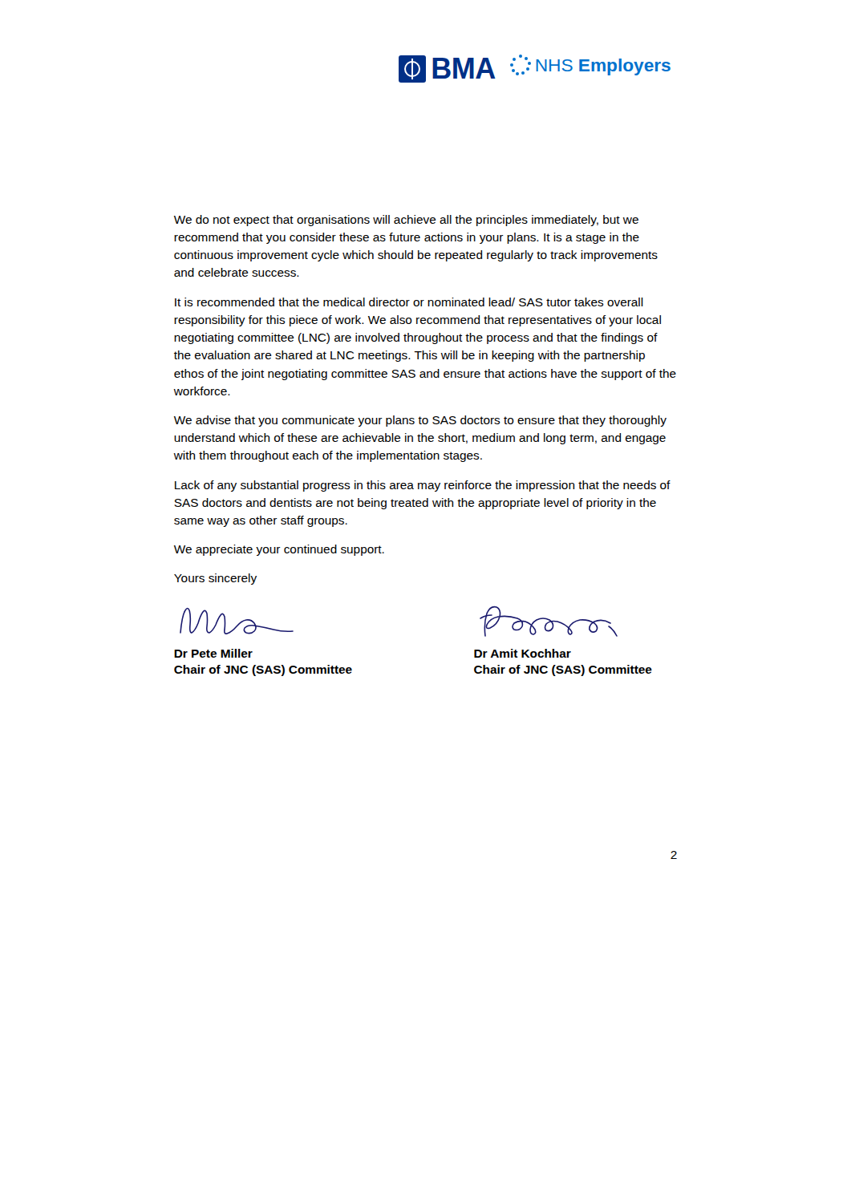BMA
NHS Employers
We do not expect that organisations will achieve all the principles immediately, but we recommend that you consider these as future actions in your plans. It is a stage in the continuous improvement cycle which should be repeated regularly to track improvements and celebrate success.
It is recommended that the medical director or nominated lead/ SAS tutor takes overall responsibility for this piece of work. We also recommend that representatives of your local negotiating committee (LNC) are involved throughout the process and that the findings of the evaluation are shared at LNC meetings. This will be in keeping with the partnership ethos of the joint negotiating committee SAS and ensure that actions have the support of the workforce.
We advise that you communicate your plans to SAS doctors to ensure that they thoroughly understand which of these are achievable in the short, medium and long term, and engage with them throughout each of the implementation stages.
Lack of any substantial progress in this area may reinforce the impression that the needs of SAS doctors and dentists are not being treated with the appropriate level of priority in the same way as other staff groups.
We appreciate your continued support.
Yours sincerely
Dr Pete Miller
Chair of JNC (SAS) Committee
Dr Amit Kochhar
Chair of JNC (SAS) Committee
2